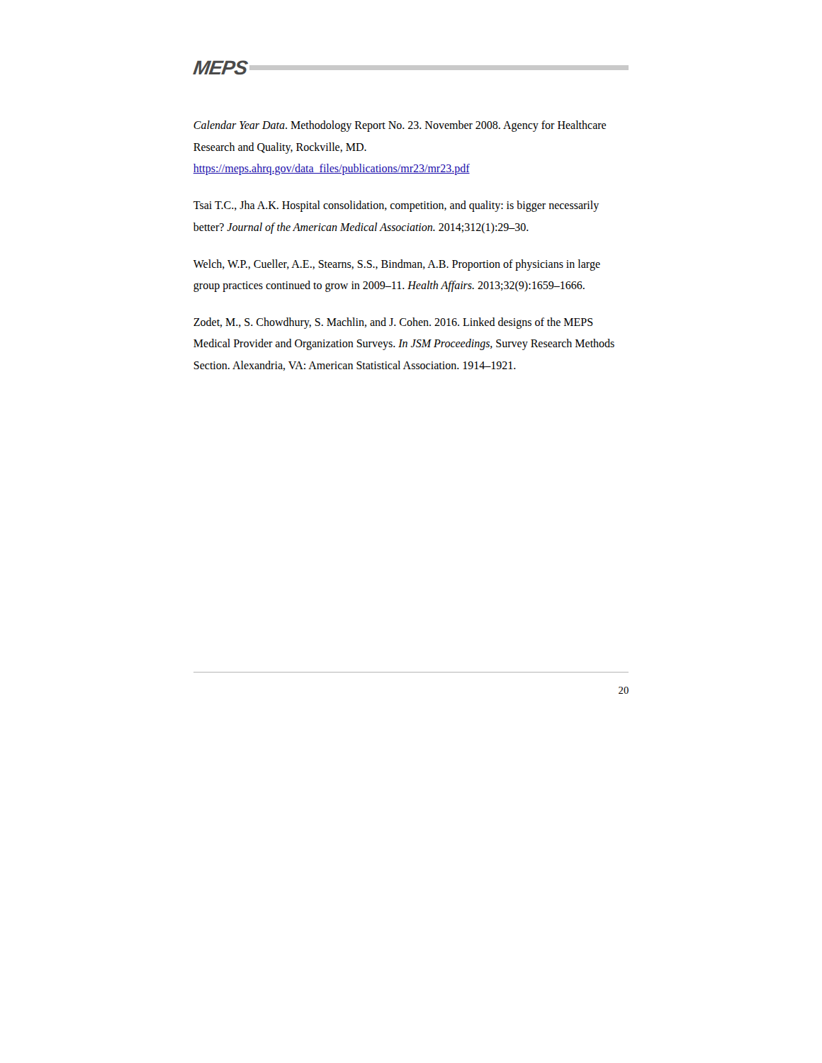MEPS
Calendar Year Data. Methodology Report No. 23. November 2008. Agency for Healthcare Research and Quality, Rockville, MD.
https://meps.ahrq.gov/data_files/publications/mr23/mr23.pdf
Tsai T.C., Jha A.K. Hospital consolidation, competition, and quality: is bigger necessarily better? Journal of the American Medical Association. 2014;312(1):29–30.
Welch, W.P., Cueller, A.E., Stearns, S.S., Bindman, A.B. Proportion of physicians in large group practices continued to grow in 2009–11. Health Affairs. 2013;32(9):1659–1666.
Zodet, M., S. Chowdhury, S. Machlin, and J. Cohen. 2016. Linked designs of the MEPS Medical Provider and Organization Surveys. In JSM Proceedings, Survey Research Methods Section. Alexandria, VA: American Statistical Association. 1914–1921.
20